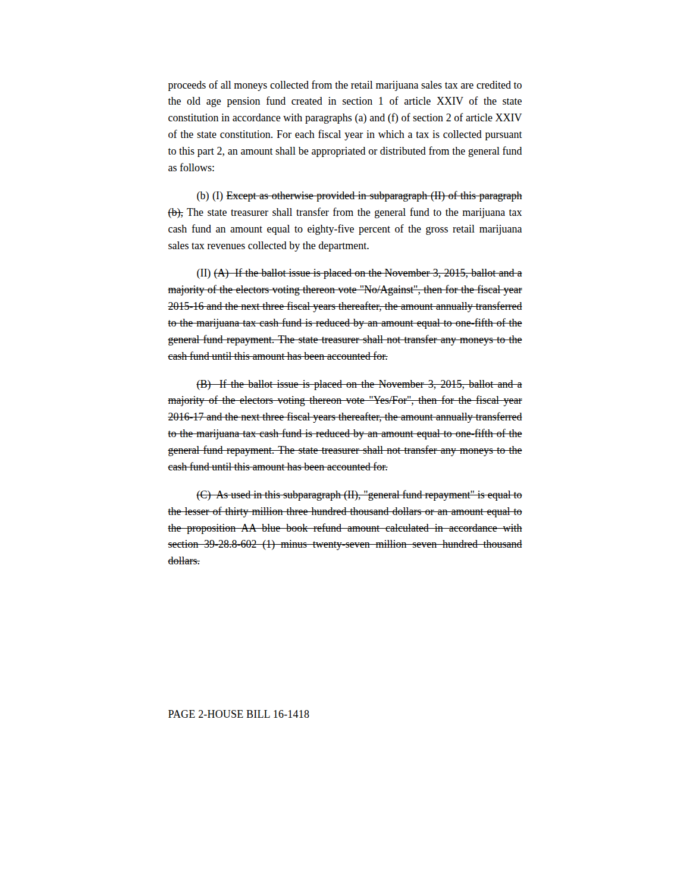proceeds of all moneys collected from the retail marijuana sales tax are credited to the old age pension fund created in section 1 of article XXIV of the state constitution in accordance with paragraphs (a) and (f) of section 2 of article XXIV of the state constitution. For each fiscal year in which a tax is collected pursuant to this part 2, an amount shall be appropriated or distributed from the general fund as follows:
(b) (I) Except as otherwise provided in subparagraph (II) of this paragraph (b), The state treasurer shall transfer from the general fund to the marijuana tax cash fund an amount equal to eighty-five percent of the gross retail marijuana sales tax revenues collected by the department.
(II) (A) If the ballot issue is placed on the November 3, 2015, ballot and a majority of the electors voting thereon vote "No/Against", then for the fiscal year 2015-16 and the next three fiscal years thereafter, the amount annually transferred to the marijuana tax cash fund is reduced by an amount equal to one-fifth of the general fund repayment. The state treasurer shall not transfer any moneys to the cash fund until this amount has been accounted for.
(B) If the ballot issue is placed on the November 3, 2015, ballot and a majority of the electors voting thereon vote "Yes/For", then for the fiscal year 2016-17 and the next three fiscal years thereafter, the amount annually transferred to the marijuana tax cash fund is reduced by an amount equal to one-fifth of the general fund repayment. The state treasurer shall not transfer any moneys to the cash fund until this amount has been accounted for.
(C) As used in this subparagraph (II), "general fund repayment" is equal to the lesser of thirty million three hundred thousand dollars or an amount equal to the proposition AA blue book refund amount calculated in accordance with section 39-28.8-602 (1) minus twenty-seven million seven hundred thousand dollars.
PAGE 2-HOUSE BILL 16-1418